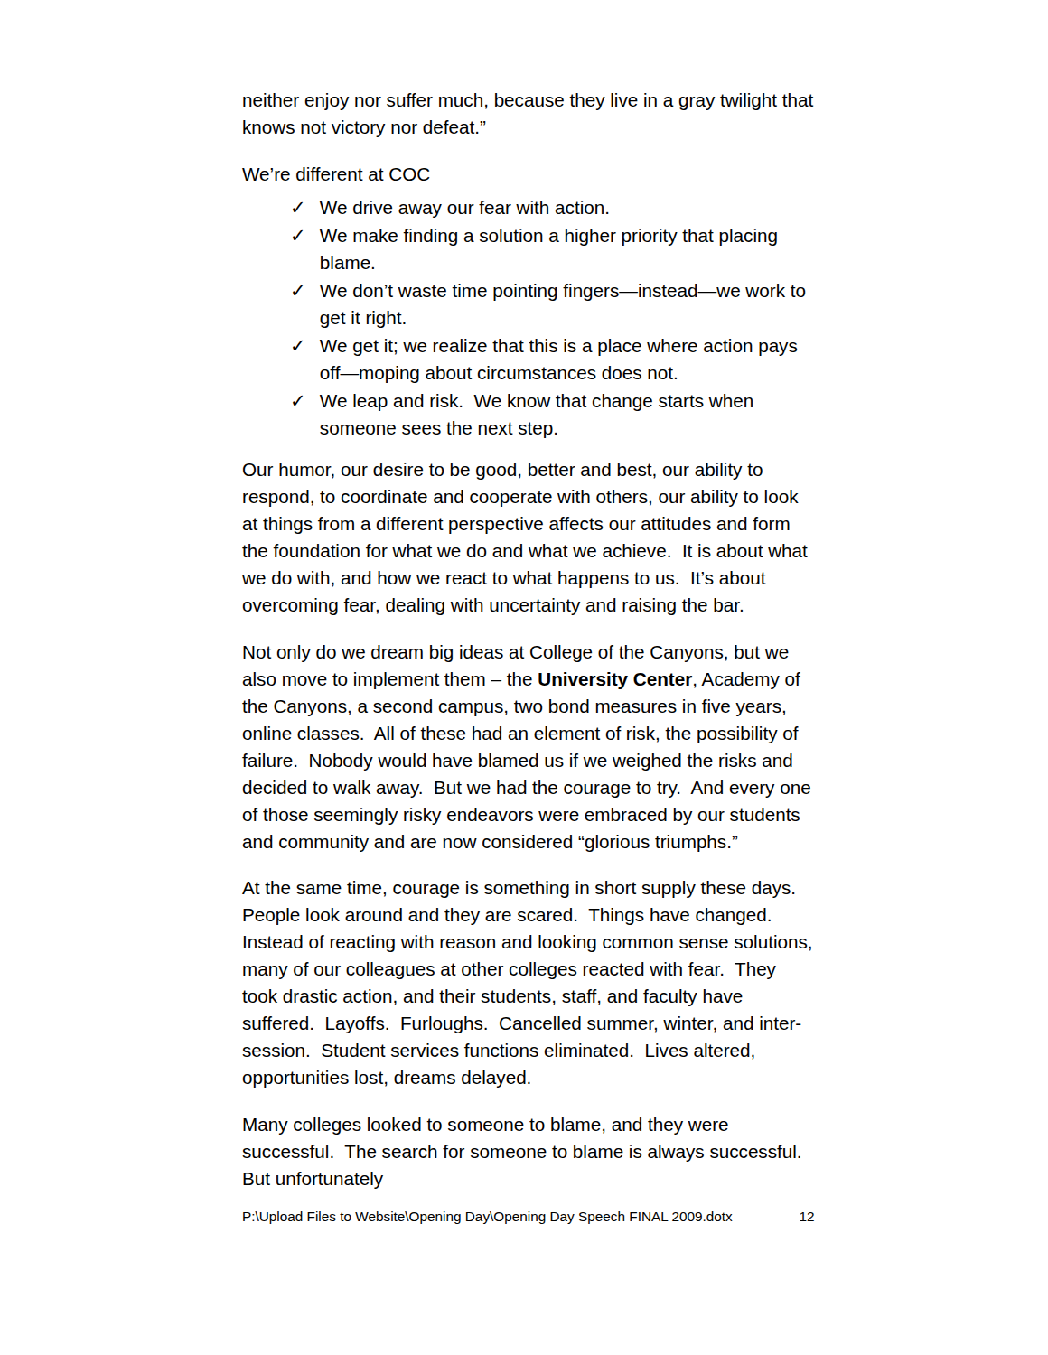neither enjoy nor suffer much, because they live in a gray twilight that knows not victory nor defeat.”
We’re different at COC
We drive away our fear with action.
We make finding a solution a higher priority that placing blame.
We don’t waste time pointing fingers—instead—we work to get it right.
We get it; we realize that this is a place where action pays off—moping about circumstances does not.
We leap and risk. We know that change starts when someone sees the next step.
Our humor, our desire to be good, better and best, our ability to respond, to coordinate and cooperate with others, our ability to look at things from a different perspective affects our attitudes and form the foundation for what we do and what we achieve. It is about what we do with, and how we react to what happens to us. It’s about overcoming fear, dealing with uncertainty and raising the bar.
Not only do we dream big ideas at College of the Canyons, but we also move to implement them – the University Center, Academy of the Canyons, a second campus, two bond measures in five years, online classes. All of these had an element of risk, the possibility of failure. Nobody would have blamed us if we weighed the risks and decided to walk away. But we had the courage to try. And every one of those seemingly risky endeavors were embraced by our students and community and are now considered “glorious triumphs.”
At the same time, courage is something in short supply these days. People look around and they are scared. Things have changed. Instead of reacting with reason and looking common sense solutions, many of our colleagues at other colleges reacted with fear. They took drastic action, and their students, staff, and faculty have suffered. Layoffs. Furloughs. Cancelled summer, winter, and inter-session. Student services functions eliminated. Lives altered, opportunities lost, dreams delayed.
Many colleges looked to someone to blame, and they were successful. The search for someone to blame is always successful. But unfortunately
P:\Upload Files to Website\Opening Day\Opening Day Speech FINAL 2009.dotx 12